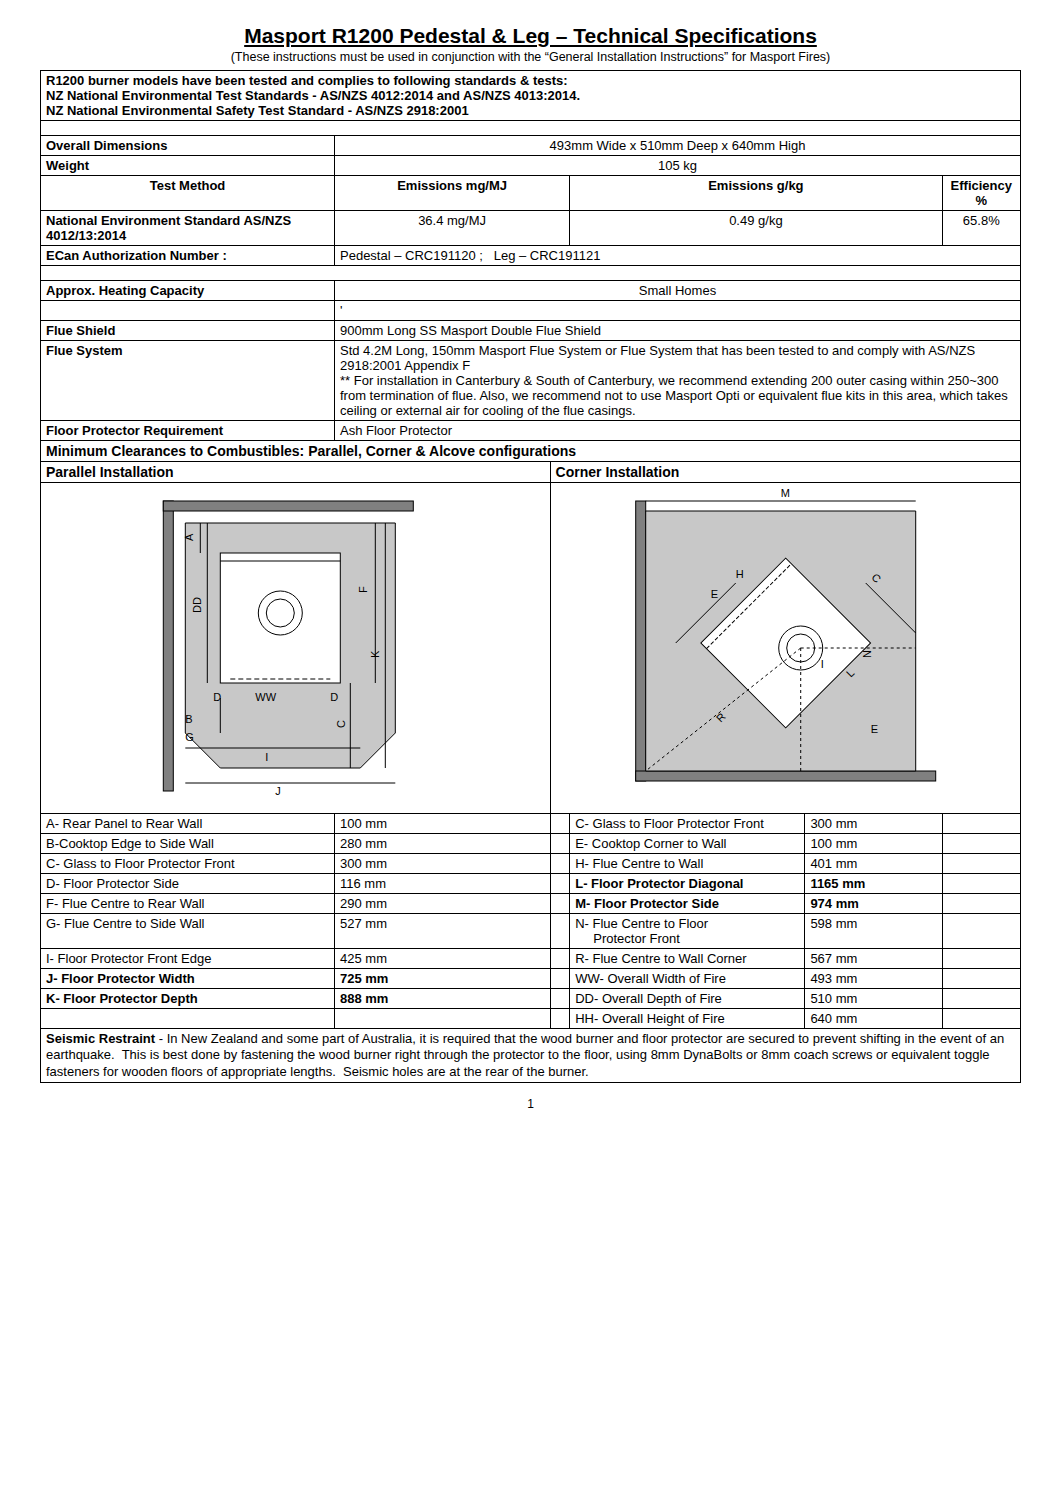Masport R1200 Pedestal & Leg – Technical Specifications
(These instructions must be used in conjunction with the “General Installation Instructions” for Masport Fires)
| R1200 burner models have been tested and complies to following standards & tests: NZ National Environmental Test Standards - AS/NZS 4012:2014 and AS/NZS 4013:2014. NZ National Environmental Safety Test Standard - AS/NZS 2918:2001 |
| Overall Dimensions | 493mm Wide x 510mm Deep x 640mm High |
| Weight | 105 kg |
| Test Method | Emissions mg/MJ | Emissions g/kg | Efficiency % |
| National Environment Standard AS/NZS 4012/13:2014 | 36.4 mg/MJ | 0.49 g/kg | 65.8% |
| ECan Authorization Number : | Pedestal – CRC191120 ; Leg – CRC191121 |
| Approx. Heating Capacity | Small Homes |
| | ' |
| Flue Shield | 900mm Long SS Masport Double Flue Shield |
| Flue System | Std 4.2M Long, 150mm Masport Flue System or Flue System that has been tested to and comply with AS/NZS 2918:2001 Appendix F ** For installation in Canterbury & South of Canterbury, we recommend extending 200 outer casing within 250~300 from termination of flue. Also, we recommend not to use Masport Opti or equivalent flue kits in this area, which takes ceiling or external air for cooling of the flue casings. |
| Floor Protector Requirement | Ash Floor Protector |
| Minimum Clearances to Combustibles: Parallel, Corner & Alcove configurations |
| Parallel Installation | Corner Installation |
| A DD F K C D D WW B G I J | M C H E N L I R E |
| A- Rear Panel to Rear Wall | 100 mm | | C- Glass to Floor Protector Front | 300 mm | |
| B-Cooktop Edge to Side Wall | 280 mm | | E- Cooktop Corner to Wall | 100 mm | |
| C- Glass to Floor Protector Front | 300 mm | | H- Flue Centre to Wall | 401 mm | |
| D- Floor Protector Side | 116 mm | | L- Floor Protector Diagonal | 1165 mm | |
| F- Flue Centre to Rear Wall | 290 mm | | M- Floor Protector Side | 974 mm | |
| G- Flue Centre to Side Wall | 527 mm | | N- Flue Centre to Floor Protector Front | 598 mm | |
| I- Floor Protector Front Edge | 425 mm | | R- Flue Centre to Wall Corner | 567 mm | |
| J- Floor Protector Width | 725 mm | | WW- Overall Width of Fire | 493 mm | |
| K- Floor Protector Depth | 888 mm | | DD- Overall Depth of Fire | 510 mm | |
| | | | HH- Overall Height of Fire | 640 mm | |
| Seismic Restraint - In New Zealand and some part of Australia, it is required that the wood burner and floor protector are secured to prevent shifting in the event of an earthquake. This is best done by fastening the wood burner right through the protector to the floor, using 8mm DynaBolts or 8mm coach screws or equivalent toggle fasteners for wooden floors of appropriate lengths. Seismic holes are at the rear of the burner. |
1